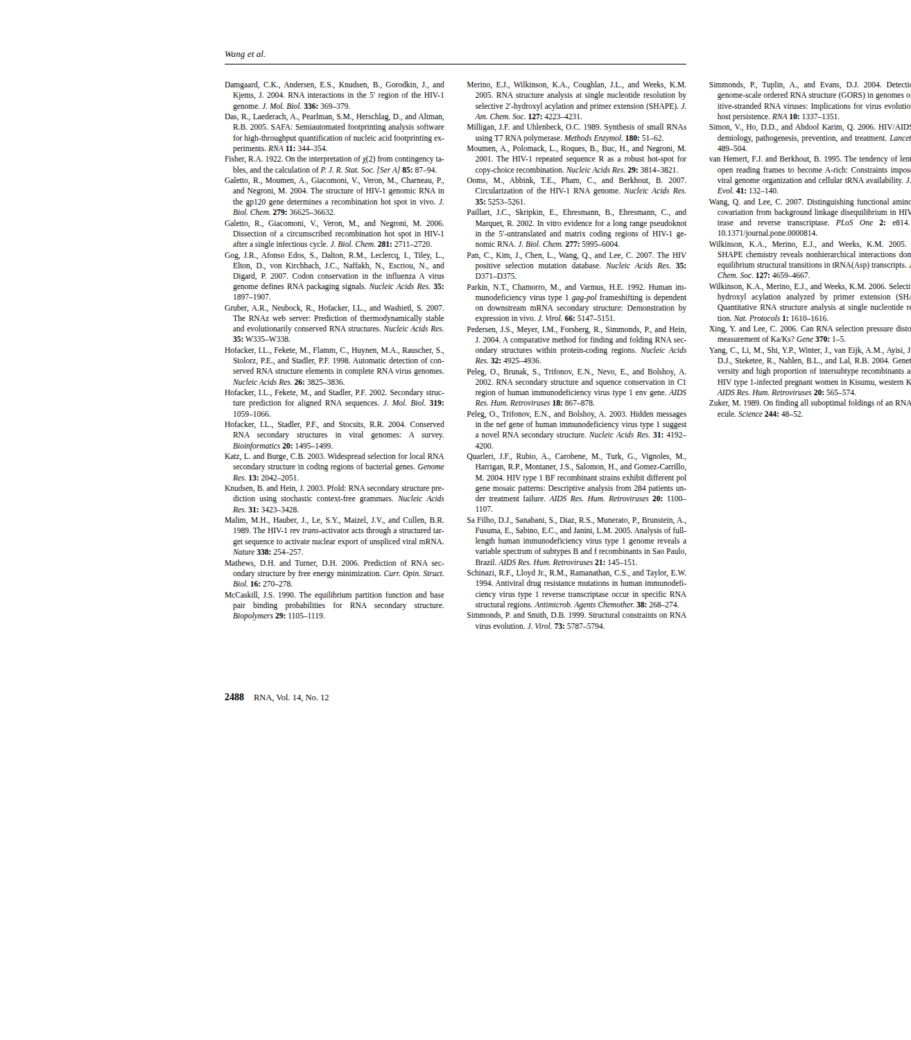Wang et al.
Damgaard, C.K., Andersen, E.S., Knudsen, B., Gorodkin, J., and Kjems, J. 2004. RNA interactions in the 5′ region of the HIV-1 genome. J. Mol. Biol. 336: 369–379.
Das, R., Laederach, A., Pearlman, S.M., Herschlag, D., and Altman, R.B. 2005. SAFA: Semiautomated footprinting analysis software for high-throughput quantification of nucleic acid footprinting experiments. RNA 11: 344–354.
Fisher, R.A. 1922. On the interpretation of χ(2) from contingency tables, and the calculation of P. J. R. Stat. Soc. [Ser A] 85: 87–94.
Galetto, R., Moumen, A., Giacomoni, V., Veron, M., Charneau, P., and Negroni, M. 2004. The structure of HIV-1 genomic RNA in the gp120 gene determines a recombination hot spot in vivo. J. Biol. Chem. 279: 36625–36632.
Galetto, R., Giacomoni, V., Veron, M., and Negroni, M. 2006. Dissection of a circumscribed recombination hot spot in HIV-1 after a single infectious cycle. J. Biol. Chem. 281: 2711–2720.
Gog, J.R., Afonso Edos, S., Dalton, R.M., Leclercq, I., Tiley, L., Elton, D., von Kirchbach, J.C., Naffakh, N., Escriou, N., and Digard, P. 2007. Codon conservation in the influenza A virus genome defines RNA packaging signals. Nucleic Acids Res. 35: 1897–1907.
Gruber, A.R., Neubock, R., Hofacker, I.L., and Washietl, S. 2007. The RNAz web server: Prediction of thermodynamically stable and evolutionarily conserved RNA structures. Nucleic Acids Res. 35: W335–W338.
Hofacker, I.L., Fekete, M., Flamm, C., Huynen, M.A., Rauscher, S., Stolorz, P.E., and Stadler, P.F. 1998. Automatic detection of conserved RNA structure elements in complete RNA virus genomes. Nucleic Acids Res. 26: 3825–3836.
Hofacker, I.L., Fekete, M., and Stadler, P.F. 2002. Secondary structure prediction for aligned RNA sequences. J. Mol. Biol. 319: 1059–1066.
Hofacker, I.L., Stadler, P.F., and Stocsits, R.R. 2004. Conserved RNA secondary structures in viral genomes: A survey. Bioinformatics 20: 1495–1499.
Katz, L. and Burge, C.B. 2003. Widespread selection for local RNA secondary structure in coding regions of bacterial genes. Genome Res. 13: 2042–2051.
Knudsen, B. and Hein, J. 2003. Pfold: RNA secondary structure prediction using stochastic context-free grammars. Nucleic Acids Res. 31: 3423–3428.
Malim, M.H., Hauber, J., Le, S.Y., Maizel, J.V., and Cullen, B.R. 1989. The HIV-1 rev trans-activator acts through a structured target sequence to activate nuclear export of unspliced viral mRNA. Nature 338: 254–257.
Mathews, D.H. and Turner, D.H. 2006. Prediction of RNA secondary structure by free energy minimization. Curr. Opin. Struct. Biol. 16: 270–278.
McCaskill, J.S. 1990. The equilibrium partition function and base pair binding probabilities for RNA secondary structure. Biopolymers 29: 1105–1119.
Merino, E.J., Wilkinson, K.A., Coughlan, J.L., and Weeks, K.M. 2005. RNA structure analysis at single nucleotide resolution by selective 2′-hydroxyl acylation and primer extension (SHAPE). J. Am. Chem. Soc. 127: 4223–4231.
Milligan, J.F. and Uhlenbeck, O.C. 1989. Synthesis of small RNAs using T7 RNA polymerase. Methods Enzymol. 180: 51–62.
Moumen, A., Polomack, L., Roques, B., Buc, H., and Negroni, M. 2001. The HIV-1 repeated sequence R as a robust hot-spot for copy-choice recombination. Nucleic Acids Res. 29: 3814–3821.
Ooms, M., Abbink, T.E., Pham, C., and Berkhout, B. 2007. Circularization of the HIV-1 RNA genome. Nucleic Acids Res. 35: 5253–5261.
Paillart, J.C., Skripkin, E., Ehresmann, B., Ehresmann, C., and Marquet, R. 2002. In vitro evidence for a long range pseudoknot in the 5′-untranslated and matrix coding regions of HIV-1 genomic RNA. J. Biol. Chem. 277: 5995–6004.
Pan, C., Kim, J., Chen, L., Wang, Q., and Lee, C. 2007. The HIV positive selection mutation database. Nucleic Acids Res. 35: D371–D375.
Parkin, N.T., Chamorro, M., and Varmus, H.E. 1992. Human immunodeficiency virus type 1 gag-pol frameshifting is dependent on downstream mRNA secondary structure: Demonstration by expression in vivo. J. Virol. 66: 5147–5151.
Pedersen, J.S., Meyer, I.M., Forsberg, R., Simmonds, P., and Hein, J. 2004. A comparative method for finding and folding RNA secondary structures within protein-coding regions. Nucleic Acids Res. 32: 4925–4936.
Peleg, O., Brunak, S., Trifonov, E.N., Nevo, E., and Bolshoy, A. 2002. RNA secondary structure and squence conservation in C1 region of human immunodeficiency virus type 1 env gene. AIDS Res. Hum. Retroviruses 18: 867–878.
Peleg, O., Trifonov, E.N., and Bolshoy, A. 2003. Hidden messages in the nef gene of human immunodeficiency virus type 1 suggest a novel RNA secondary structure. Nucleic Acids Res. 31: 4192–4200.
Quarleri, J.F., Rubio, A., Carobene, M., Turk, G., Vignoles, M., Harrigan, R.P., Montaner, J.S., Salomon, H., and Gomez-Carrillo, M. 2004. HIV type 1 BF recombinant strains exhibit different pol gene mosaic patterns: Descriptive analysis from 284 patients under treatment failure. AIDS Res. Hum. Retroviruses 20: 1100–1107.
Sa Filho, D.J., Sanabani, S., Diaz, R.S., Munerato, P., Brunstein, A., Fusuma, E., Sabino, E.C., and Janini, L.M. 2005. Analysis of full-length human immunodeficiency virus type 1 genome reveals a variable spectrum of subtypes B and f recombinants in Sao Paulo, Brazil. AIDS Res. Hum. Retroviruses 21: 145–151.
Schinazi, R.F., Lloyd Jr., R.M., Ramanathan, C.S., and Taylor, E.W. 1994. Antiviral drug resistance mutations in human immunodeficiency virus type 1 reverse transcriptase occur in specific RNA structural regions. Antimicrob. Agents Chemother. 38: 268–274.
Simmonds, P. and Smith, D.B. 1999. Structural constraints on RNA virus evolution. J. Virol. 73: 5787–5794.
Simmonds, P., Tuplin, A., and Evans, D.J. 2004. Detection of genome-scale ordered RNA structure (GORS) in genomes of positive-stranded RNA viruses: Implications for virus evolution and host persistence. RNA 10: 1337–1351.
Simon, V., Ho, D.D., and Abdool Karim, Q. 2006. HIV/AIDS epidemiology, pathogenesis, prevention, and treatment. Lancet 368: 489–504.
van Hemert, F.J. and Berkhout, B. 1995. The tendency of lentiviral open reading frames to become A-rich: Constraints imposed by viral genome organization and cellular tRNA availability. J. Mol. Evol. 41: 132–140.
Wang, Q. and Lee, C. 2007. Distinguishing functional amino acid covariation from background linkage disequilibrium in HIV protease and reverse transcriptase. PLoS One 2: e814. doi: 10.1371/journal.pone.0000814.
Wilkinson, K.A., Merino, E.J., and Weeks, K.M. 2005. RNA SHAPE chemistry reveals nonhierarchical interactions dominate equilibrium structural transitions in tRNA(Asp) transcripts. J. Am. Chem. Soc. 127: 4659–4667.
Wilkinson, K.A., Merino, E.J., and Weeks, K.M. 2006. Selective 2′-hydroxyl acylation analyzed by primer extension (SHAPE): Quantitative RNA structure analysis at single nucleotide resolution. Nat. Protocols 1: 1610–1616.
Xing, Y. and Lee, C. 2006. Can RNA selection pressure distort the measurement of Ka/Ks? Gene 370: 1–5.
Yang, C., Li, M., Shi, Y.P., Winter, J., van Eijk, A.M., Ayisi, J., Hu, D.J., Steketee, R., Nahlen, B.L., and Lal, R.B. 2004. Genetic diversity and high proportion of intersubtype recombinants among HIV type 1-infected pregnant women in Kisumu, western Kenya. AIDS Res. Hum. Retroviruses 20: 565–574.
Zuker, M. 1989. On finding all suboptimal foldings of an RNA molecule. Science 244: 48–52.
2488 RNA, Vol. 14, No. 12